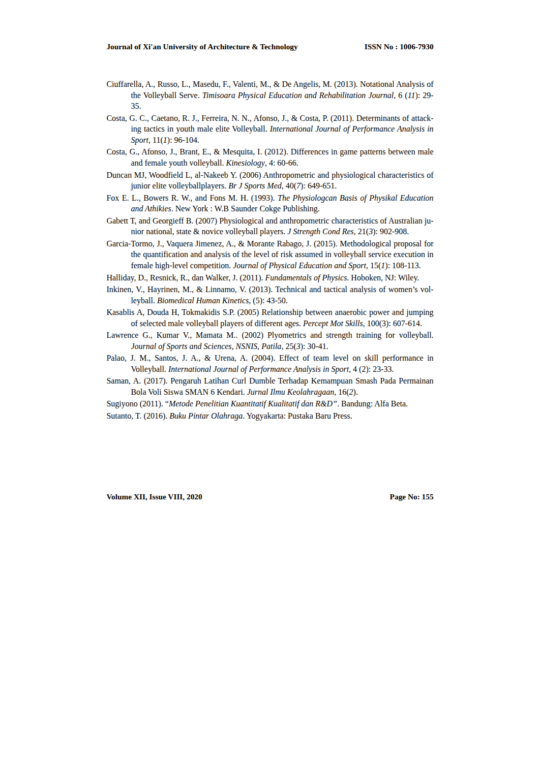Journal of Xi'an University of Architecture & Technology ISSN No : 1006-7930
Ciuffarella, A., Russo, L., Masedu, F., Valenti, M., & De Angelis, M. (2013). Notational Analysis of the Volleyball Serve. Timisoara Physical Education and Rehabilitation Journal, 6 (11): 29-35.
Costa, G. C., Caetano, R. J., Ferreira, N. N., Afonso, J., & Costa, P. (2011). Determinants of attacking tactics in youth male elite Volleyball. International Journal of Performance Analysis in Sport, 11(1): 96-104.
Costa, G., Afonso, J., Brant, E., & Mesquita, I. (2012). Differences in game patterns between male and female youth volleyball. Kinesiology, 4: 60-66.
Duncan MJ, Woodfield L, al-Nakeeb Y. (2006) Anthropometric and physiological characteristics of junior elite volleyballplayers. Br J Sports Med, 40(7): 649-651.
Fox E. L., Bowers R. W., and Fons M. H. (1993). The Physiologcan Basis of Physikal Education and Athikies. New York : W.B Saunder Cokge Publishing.
Gabett T, and Georgieff B. (2007) Physiological and anthropometric characteristics of Australian junior national, state & novice volleyball players. J Strength Cond Res, 21(3): 902-908.
Garcia-Tormo, J., Vaquera Jimenez, A., & Morante Rabago, J. (2015). Methodological proposal for the quantification and analysis of the level of risk assumed in volleyball service execution in female high-level competition. Journal of Physical Education and Sport, 15(1): 108-113.
Halliday, D., Resnick, R., dan Walker, J. (2011). Fundamentals of Physics. Hoboken, NJ: Wiley.
Inkinen, V., Hayrinen, M., & Linnamo, V. (2013). Technical and tactical analysis of women’s volleyball. Biomedical Human Kinetics, (5): 43-50.
Kasablis A, Douda H, Tokmakidis S.P. (2005) Relationship between anaerobic power and jumping of selected male volleyball players of different ages. Percept Mot Skills, 100(3): 607-614.
Lawrence G., Kumar V., Mamata M.. (2002) Plyometrics and strength training for volleyball. Journal of Sports and Sciences, NSNIS, Patila, 25(3): 30-41.
Palao, J. M., Santos, J. A., & Urena, A. (2004). Effect of team level on skill performance in Volleyball. International Journal of Performance Analysis in Sport, 4 (2): 23-33.
Saman, A. (2017). Pengaruh Latihan Curl Dumble Terhadap Kemampuan Smash Pada Permainan Bola Voli Siswa SMAN 6 Kendari. Jurnal Ilmu Keolahragaan, 16(2).
Sugiyono (2011). “Metode Penelitian Kuantitatif Kualitatif dan R&D”. Bandung: Alfa Beta.
Sutanto, T. (2016). Buku Pintar Olahraga. Yogyakarta: Pustaka Baru Press.
Volume XII, Issue VIII, 2020 Page No: 155